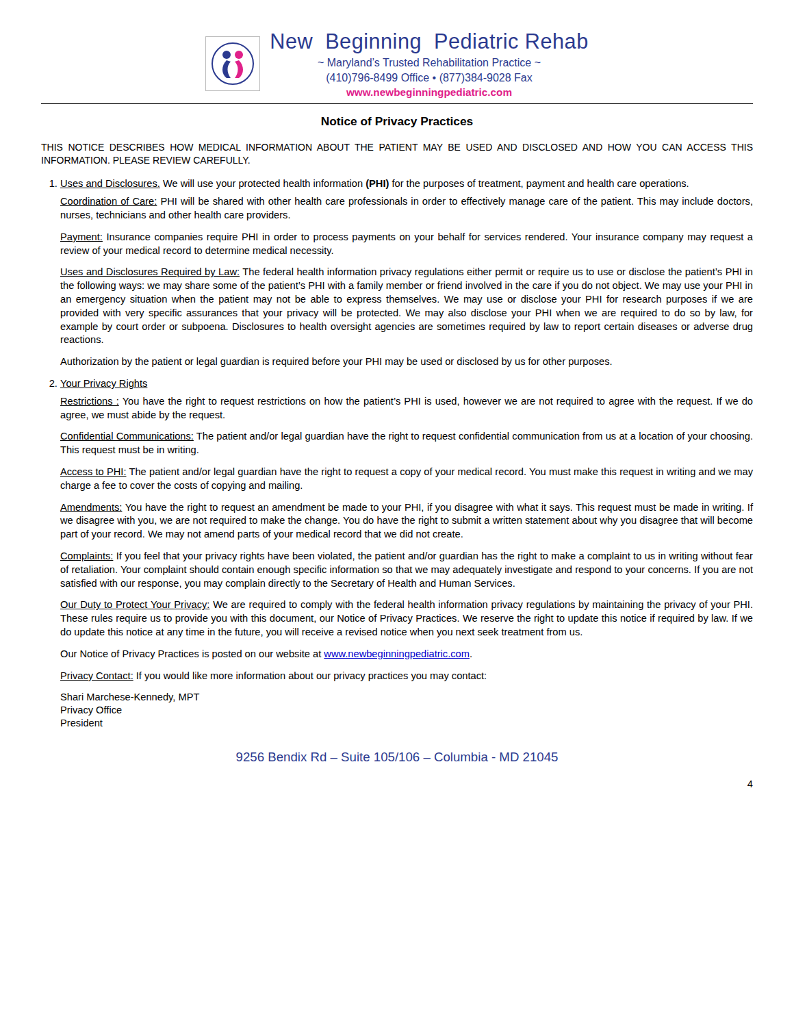New Beginning Pediatric Rehab
~ Maryland’s Trusted Rehabilitation Practice ~
(410)796-8499 Office • (877)384-9028 Fax
www.newbeginningpediatric.com
Notice of Privacy Practices
THIS NOTICE DESCRIBES HOW MEDICAL INFORMATION ABOUT THE PATIENT MAY BE USED AND DISCLOSED AND HOW YOU CAN ACCESS THIS INFORMATION. PLEASE REVIEW CAREFULLY.
Uses and Disclosures. We will use your protected health information (PHI) for the purposes of treatment, payment and health care operations.
Coordination of Care: PHI will be shared with other health care professionals in order to effectively manage care of the patient. This may include doctors, nurses, technicians and other health care providers.
Payment: Insurance companies require PHI in order to process payments on your behalf for services rendered. Your insurance company may request a review of your medical record to determine medical necessity.
Uses and Disclosures Required by Law: The federal health information privacy regulations either permit or require us to use or disclose the patient’s PHI in the following ways: we may share some of the patient’s PHI with a family member or friend involved in the care if you do not object. We may use your PHI in an emergency situation when the patient may not be able to express themselves. We may use or disclose your PHI for research purposes if we are provided with very specific assurances that your privacy will be protected. We may also disclose your PHI when we are required to do so by law, for example by court order or subpoena. Disclosures to health oversight agencies are sometimes required by law to report certain diseases or adverse drug reactions.
Authorization by the patient or legal guardian is required before your PHI may be used or disclosed by us for other purposes.
Your Privacy Rights
Restrictions : You have the right to request restrictions on how the patient’s PHI is used, however we are not required to agree with the request. If we do agree, we must abide by the request.
Confidential Communications: The patient and/or legal guardian have the right to request confidential communication from us at a location of your choosing. This request must be in writing.
Access to PHI: The patient and/or legal guardian have the right to request a copy of your medical record. You must make this request in writing and we may charge a fee to cover the costs of copying and mailing.
Amendments: You have the right to request an amendment be made to your PHI, if you disagree with what it says. This request must be made in writing. If we disagree with you, we are not required to make the change. You do have the right to submit a written statement about why you disagree that will become part of your record. We may not amend parts of your medical record that we did not create.
Complaints: If you feel that your privacy rights have been violated, the patient and/or guardian has the right to make a complaint to us in writing without fear of retaliation. Your complaint should contain enough specific information so that we may adequately investigate and respond to your concerns. If you are not satisfied with our response, you may complain directly to the Secretary of Health and Human Services.
Our Duty to Protect Your Privacy: We are required to comply with the federal health information privacy regulations by maintaining the privacy of your PHI. These rules require us to provide you with this document, our Notice of Privacy Practices. We reserve the right to update this notice if required by law. If we do update this notice at any time in the future, you will receive a revised notice when you next seek treatment from us.
Our Notice of Privacy Practices is posted on our website at www.newbeginningpediatric.com.
Privacy Contact: If you would like more information about our privacy practices you may contact:
Shari Marchese-Kennedy, MPT
Privacy Office
President
9256 Bendix Rd – Suite 105/106 – Columbia - MD 21045
4